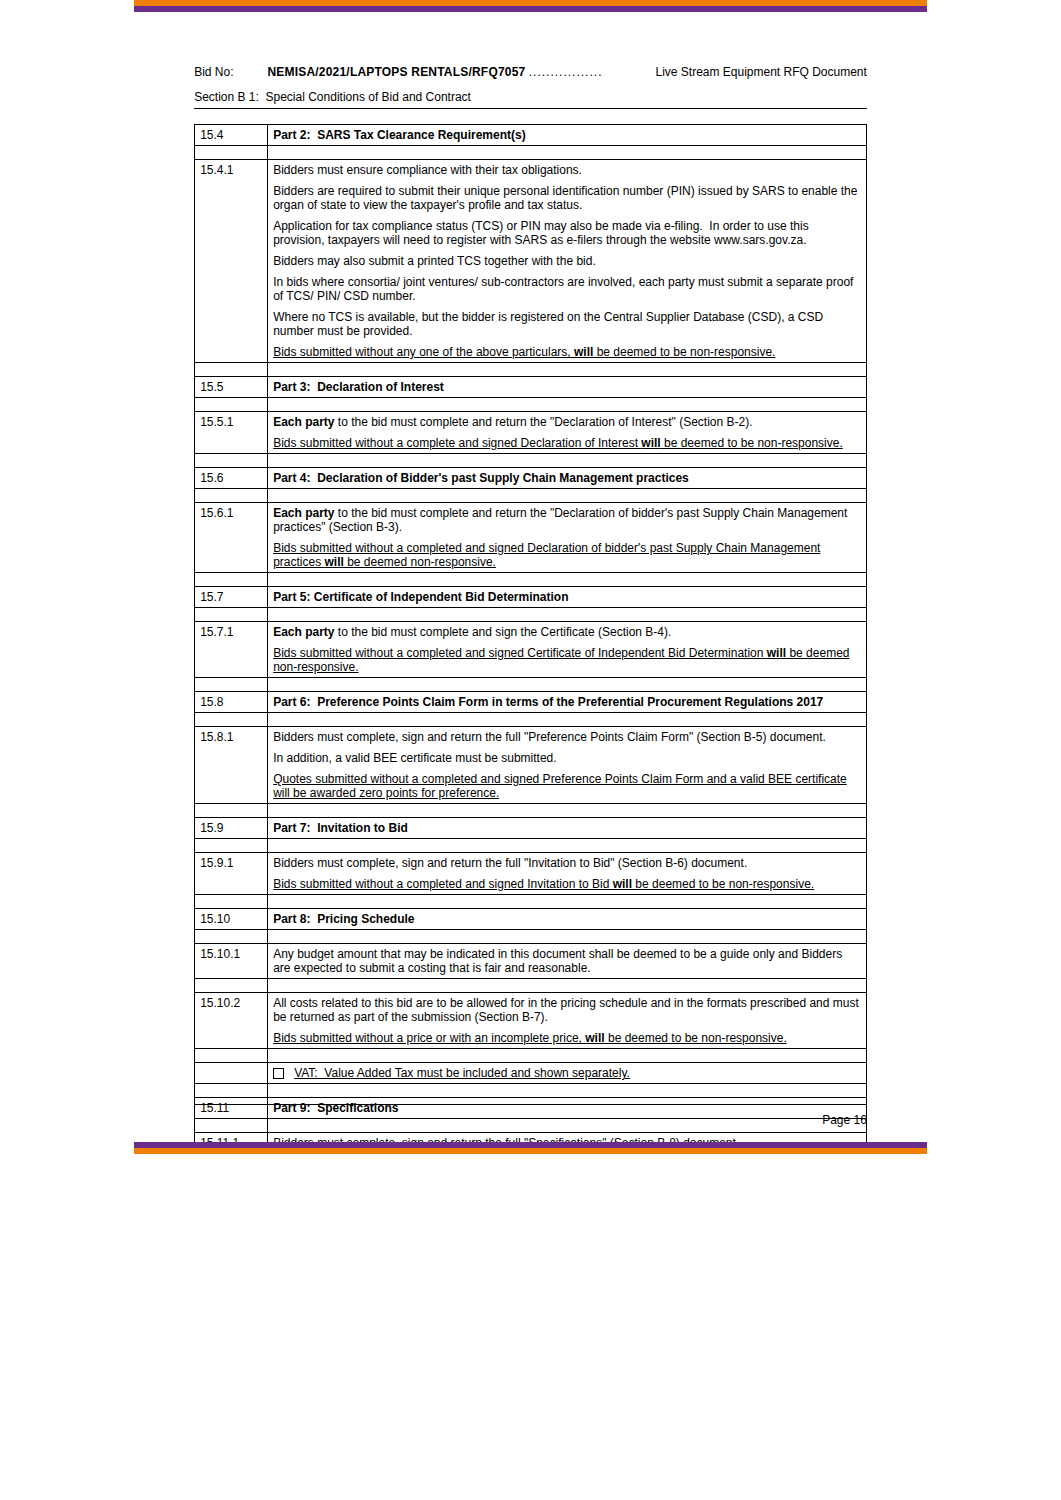Bid No: NEMISA/2021/LAPTOPS RENTALS/RFQ7057 .................
Live Stream Equipment RFQ Document
Section B 1: Special Conditions of Bid and Contract
| 15.4 | Part 2: SARS Tax Clearance Requirement(s) |
| 15.4.1 | Bidders must ensure compliance with their tax obligations. Bidders are required to submit their unique personal identification number (PIN) issued by SARS to enable the organ of state to view the taxpayer's profile and tax status. Application for tax compliance status (TCS) or PIN may also be made via e-filing. In order to use this provision, taxpayers will need to register with SARS as e-filers through the website www.sars.gov.za. Bidders may also submit a printed TCS together with the bid. In bids where consortia/ joint ventures/ sub-contractors are involved, each party must submit a separate proof of TCS/ PIN/ CSD number. Where no TCS is available, but the bidder is registered on the Central Supplier Database (CSD), a CSD number must be provided. Bids submitted without any one of the above particulars, will be deemed to be non-responsive. |
| 15.5 | Part 3: Declaration of Interest |
| 15.5.1 | Each party to the bid must complete and return the "Declaration of Interest" (Section B-2). Bids submitted without a complete and signed Declaration of Interest will be deemed to be non-responsive. |
| 15.6 | Part 4: Declaration of Bidder's past Supply Chain Management practices |
| 15.6.1 | Each party to the bid must complete and return the "Declaration of bidder's past Supply Chain Management practices" (Section B-3). Bids submitted without a completed and signed Declaration of bidder's past Supply Chain Management practices will be deemed non-responsive. |
| 15.7 | Part 5: Certificate of Independent Bid Determination |
| 15.7.1 | Each party to the bid must complete and sign the Certificate (Section B-4). Bids submitted without a completed and signed Certificate of Independent Bid Determination will be deemed non-responsive. |
| 15.8 | Part 6: Preference Points Claim Form in terms of the Preferential Procurement Regulations 2017 |
| 15.8.1 | Bidders must complete, sign and return the full "Preference Points Claim Form" (Section B-5) document. In addition, a valid BEE certificate must be submitted. Quotes submitted without a completed and signed Preference Points Claim Form and a valid BEE certificate will be awarded zero points for preference. |
| 15.9 | Part 7: Invitation to Bid |
| 15.9.1 | Bidders must complete, sign and return the full "Invitation to Bid" (Section B-6) document. Bids submitted without a completed and signed Invitation to Bid will be deemed to be non-responsive. |
| 15.10 | Part 8: Pricing Schedule |
| 15.10.1 | Any budget amount that may be indicated in this document shall be deemed to be a guide only and Bidders are expected to submit a costing that is fair and reasonable. |
| 15.10.2 | All costs related to this bid are to be allowed for in the pricing schedule and in the formats prescribed and must be returned as part of the submission (Section B-7). Bids submitted without a price or with an incomplete price, will be deemed to be non-responsive. |
| | VAT: Value Added Tax must be included and shown separately. |
| 15.11 | Part 9: Specifications |
| 15.11.1 | Bidders must complete, sign and return the full "Specifications" (Section B-8) document. |
Page 16